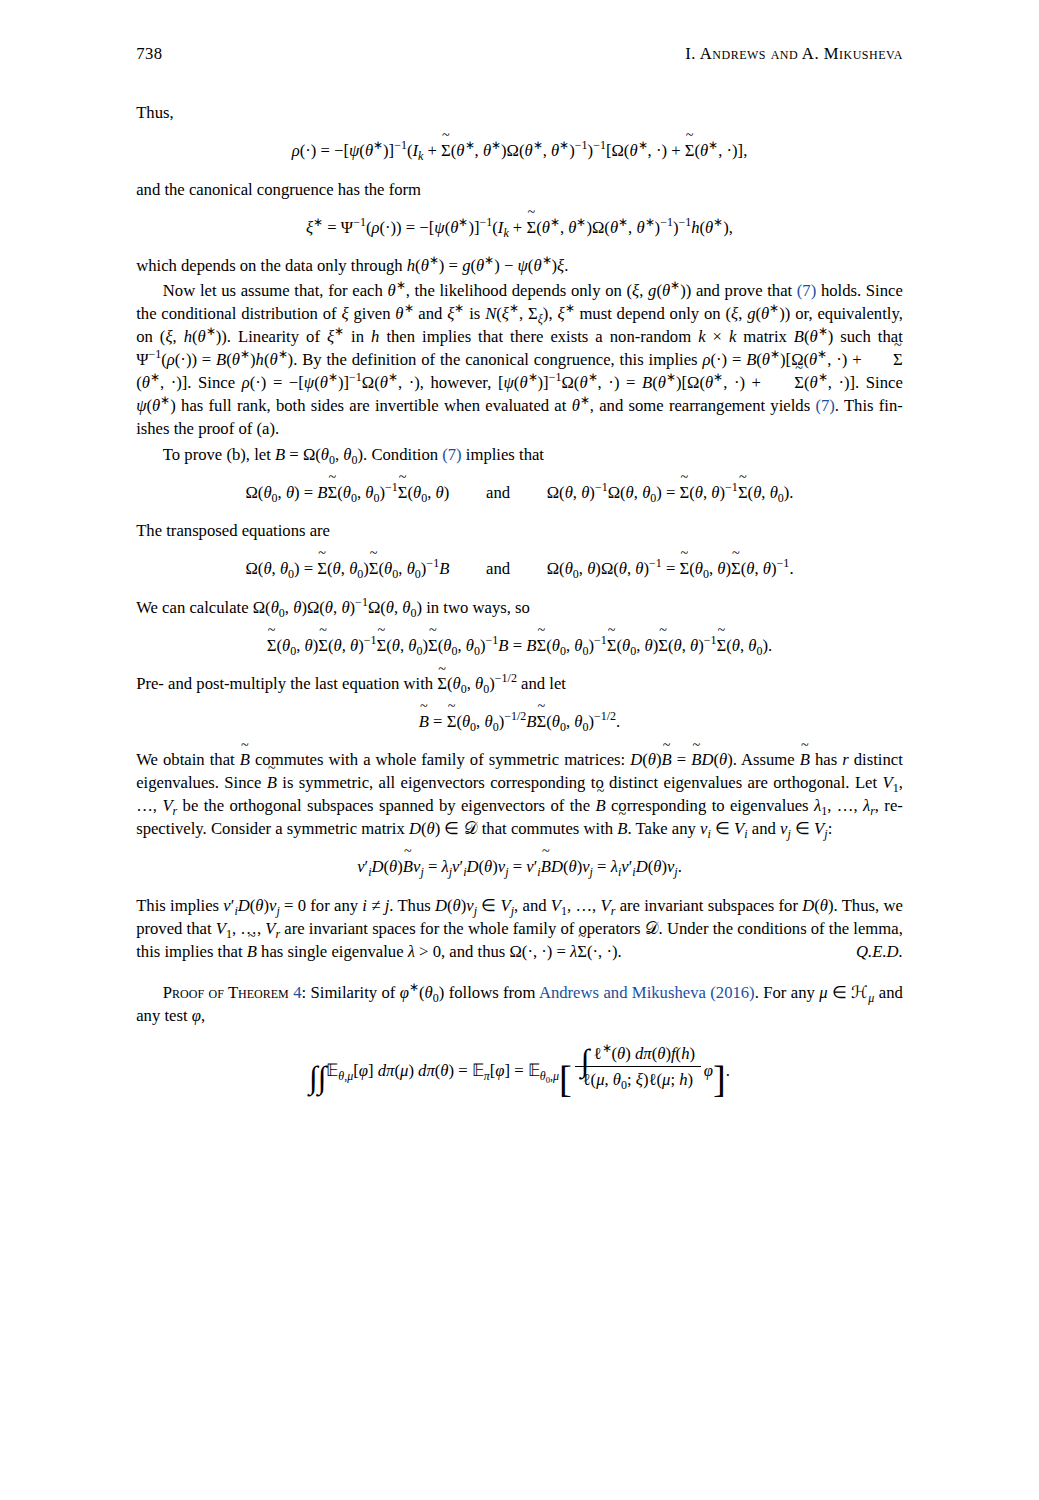738 I. Andrews and A. Mikusheva
Thus,
ρ(·) = −[ψ(θ∗)]−1(Ik + ~Σ(θ∗, θ∗)Ω(θ∗, θ∗)−1)−1[Ω(θ∗, ·) + ~Σ(θ∗, ·)],
and the canonical congruence has the form
ξ∗ = Ψ−1(ρ(·)) = −[ψ(θ∗)]−1(Ik + ~Σ(θ∗, θ∗)Ω(θ∗, θ∗)−1)−1h(θ∗),
which depends on the data only through h(θ∗) = g(θ∗) − ψ(θ∗)ξ.
Now let us assume that, for each θ∗, the likelihood depends only on (ξ, g(θ∗)) and prove that (7) holds. Since the conditional distribution of ξ given θ∗ and ξ∗ is N(ξ∗, Σξ), ξ∗ must depend only on (ξ, g(θ∗)) or, equivalently, on (ξ, h(θ∗)). Linearity of ξ∗ in h then implies that there exists a non-random k × k matrix B(θ∗) such that Ψ−1(ρ(·)) = B(θ∗)h(θ∗). By the definition of the canonical congruence, this implies ρ(·) = B(θ∗)[Ω(θ∗, ·) + ~Σ(θ∗, ·)]. Since ρ(·) = −[ψ(θ∗)]−1Ω(θ∗, ·), however, [ψ(θ∗)]−1Ω(θ∗, ·) = B(θ∗)[Ω(θ∗, ·) + ~Σ(θ∗, ·)]. Since ψ(θ∗) has full rank, both sides are invertible when evaluated at θ∗, and some rearrangement yields (7). This finishes the proof of (a).
To prove (b), let B = Ω(θ0, θ0). Condition (7) implies that
Ω(θ0, θ) = B~Σ(θ0, θ0)−1~Σ(θ0, θ) and Ω(θ, θ)−1Ω(θ, θ0) = ~Σ(θ, θ)−1~Σ(θ, θ0).
The transposed equations are
Ω(θ, θ0) = ~Σ(θ, θ0)~Σ(θ0, θ0)−1B and Ω(θ0, θ)Ω(θ, θ)−1 = ~Σ(θ0, θ)~Σ(θ, θ)−1.
We can calculate Ω(θ0, θ)Ω(θ, θ)−1Ω(θ, θ0) in two ways, so
~Σ(θ0, θ)~Σ(θ, θ)−1~Σ(θ, θ0)~Σ(θ0, θ0)−1B = B~Σ(θ0, θ0)−1~Σ(θ0, θ)~Σ(θ, θ)−1~Σ(θ, θ0).
Pre- and post-multiply the last equation with ~Σ(θ0, θ0)−1/2 and let
~B = ~Σ(θ0, θ0)−1/2B~Σ(θ0, θ0)−1/2.
We obtain that ~B commutes with a whole family of symmetric matrices: D(θ)~B = ~B D(θ). Assume ~B has r distinct eigenvalues. Since ~B is symmetric, all eigenvectors corresponding to distinct eigenvalues are orthogonal. Let V1, …, Vr be the orthogonal subspaces spanned by eigenvectors of the ~B corresponding to eigenvalues λ1, …, λr, respectively. Consider a symmetric matrix D(θ) ∈ 𝒟 that commutes with ~B. Take any vi ∈ Vi and vj ∈ Vj:
v′iD(θ)~B vj = λj v′iD(θ)vj = v′i~B D(θ)vj = λi v′iD(θ)vj.
This implies v′iD(θ)vj = 0 for any i ≠ j. Thus D(θ)vj ∈ Vj, and V1, …, Vr are invariant subspaces for D(θ). Thus, we proved that V1, …, Vr are invariant spaces for the whole family of operators 𝒟. Under the conditions of the lemma, this implies that ~B has single eigenvalue λ > 0, and thus Ω(·, ·) = λ~Σ(·, ·). Q.E.D.
Proof of Theorem 4: Similarity of φ∗(θ0) follows from Andrews and Mikusheva (2016). For any μ ∈ ℋμ and any test φ,
∫∫𝔼θ,μ[φ] dπ(μ) dπ(θ) = 𝔼π[φ] = 𝔼θ0,μ[∫ ℓ∗(θ) dπ(θ)f(h) ℓ(μ, θ0; ξ)ℓ(μ; h) φ].